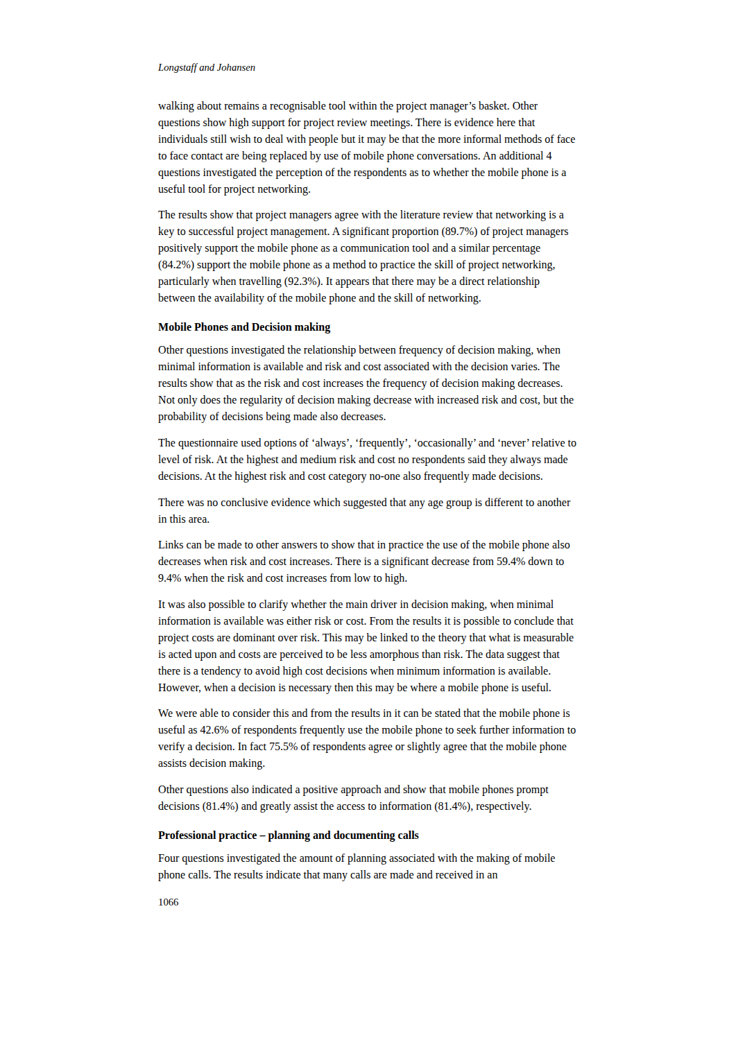Longstaff and Johansen
walking about remains a recognisable tool within the project manager’s basket. Other questions show high support for project review meetings. There is evidence here that individuals still wish to deal with people but it may be that the more informal methods of face to face contact are being replaced by use of mobile phone conversations. An additional 4 questions investigated the perception of the respondents as to whether the mobile phone is a useful tool for project networking.
The results show that project managers agree with the literature review that networking is a key to successful project management. A significant proportion (89.7%) of project managers positively support the mobile phone as a communication tool and a similar percentage (84.2%) support the mobile phone as a method to practice the skill of project networking, particularly when travelling (92.3%). It appears that there may be a direct relationship between the availability of the mobile phone and the skill of networking.
Mobile Phones and Decision making
Other questions investigated the relationship between frequency of decision making, when minimal information is available and risk and cost associated with the decision varies. The results show that as the risk and cost increases the frequency of decision making decreases. Not only does the regularity of decision making decrease with increased risk and cost, but the probability of decisions being made also decreases.
The questionnaire used options of ‘always’, ‘frequently’, ‘occasionally’ and ‘never’ relative to level of risk. At the highest and medium risk and cost no respondents said they always made decisions. At the highest risk and cost category no-one also frequently made decisions.
There was no conclusive evidence which suggested that any age group is different to another in this area.
Links can be made to other answers to show that in practice the use of the mobile phone also decreases when risk and cost increases. There is a significant decrease from 59.4% down to 9.4% when the risk and cost increases from low to high.
It was also possible to clarify whether the main driver in decision making, when minimal information is available was either risk or cost. From the results it is possible to conclude that project costs are dominant over risk. This may be linked to the theory that what is measurable is acted upon and costs are perceived to be less amorphous than risk. The data suggest that there is a tendency to avoid high cost decisions when minimum information is available. However, when a decision is necessary then this may be where a mobile phone is useful.
We were able to consider this and from the results in it can be stated that the mobile phone is useful as 42.6% of respondents frequently use the mobile phone to seek further information to verify a decision. In fact 75.5% of respondents agree or slightly agree that the mobile phone assists decision making.
Other questions also indicated a positive approach and show that mobile phones prompt decisions (81.4%) and greatly assist the access to information (81.4%), respectively.
Professional practice – planning and documenting calls
Four questions investigated the amount of planning associated with the making of mobile phone calls. The results indicate that many calls are made and received in an
1066